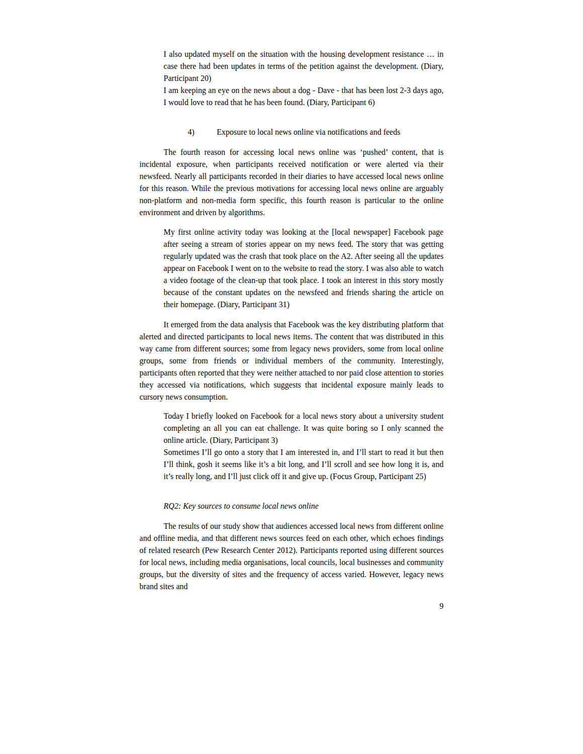I also updated myself on the situation with the housing development resistance … in case there had been updates in terms of the petition against the development. (Diary, Participant 20)
I am keeping an eye on the news about a dog - Dave - that has been lost 2-3 days ago, I would love to read that he has been found. (Diary, Participant 6)
4) Exposure to local news online via notifications and feeds
The fourth reason for accessing local news online was ‘pushed’ content, that is incidental exposure, when participants received notification or were alerted via their newsfeed. Nearly all participants recorded in their diaries to have accessed local news online for this reason. While the previous motivations for accessing local news online are arguably non-platform and non-media form specific, this fourth reason is particular to the online environment and driven by algorithms.
My first online activity today was looking at the [local newspaper] Facebook page after seeing a stream of stories appear on my news feed. The story that was getting regularly updated was the crash that took place on the A2. After seeing all the updates appear on Facebook I went on to the website to read the story. I was also able to watch a video footage of the clean-up that took place. I took an interest in this story mostly because of the constant updates on the newsfeed and friends sharing the article on their homepage. (Diary, Participant 31)
It emerged from the data analysis that Facebook was the key distributing platform that alerted and directed participants to local news items. The content that was distributed in this way came from different sources; some from legacy news providers, some from local online groups, some from friends or individual members of the community. Interestingly, participants often reported that they were neither attached to nor paid close attention to stories they accessed via notifications, which suggests that incidental exposure mainly leads to cursory news consumption.
Today I briefly looked on Facebook for a local news story about a university student completing an all you can eat challenge. It was quite boring so I only scanned the online article. (Diary, Participant 3)
Sometimes I’ll go onto a story that I am interested in, and I’ll start to read it but then I’ll think, gosh it seems like it’s a bit long, and I’ll scroll and see how long it is, and it’s really long, and I’ll just click off it and give up. (Focus Group, Participant 25)
RQ2: Key sources to consume local news online
The results of our study show that audiences accessed local news from different online and offline media, and that different news sources feed on each other, which echoes findings of related research (Pew Research Center 2012). Participants reported using different sources for local news, including media organisations, local councils, local businesses and community groups, but the diversity of sites and the frequency of access varied. However, legacy news brand sites and
9